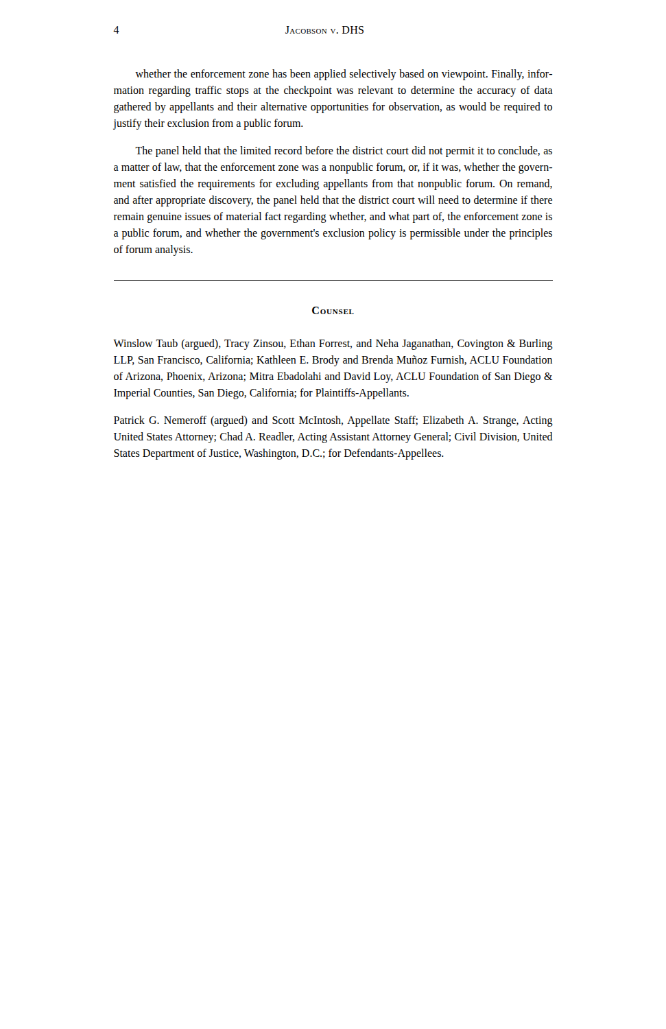4 Jacobson v. DHS
whether the enforcement zone has been applied selectively based on viewpoint. Finally, information regarding traffic stops at the checkpoint was relevant to determine the accuracy of data gathered by appellants and their alternative opportunities for observation, as would be required to justify their exclusion from a public forum.
The panel held that the limited record before the district court did not permit it to conclude, as a matter of law, that the enforcement zone was a nonpublic forum, or, if it was, whether the government satisfied the requirements for excluding appellants from that nonpublic forum. On remand, and after appropriate discovery, the panel held that the district court will need to determine if there remain genuine issues of material fact regarding whether, and what part of, the enforcement zone is a public forum, and whether the government's exclusion policy is permissible under the principles of forum analysis.
Counsel
Winslow Taub (argued), Tracy Zinsou, Ethan Forrest, and Neha Jaganathan, Covington & Burling LLP, San Francisco, California; Kathleen E. Brody and Brenda Muñoz Furnish, ACLU Foundation of Arizona, Phoenix, Arizona; Mitra Ebadolahi and David Loy, ACLU Foundation of San Diego & Imperial Counties, San Diego, California; for Plaintiffs-Appellants.
Patrick G. Nemeroff (argued) and Scott McIntosh, Appellate Staff; Elizabeth A. Strange, Acting United States Attorney; Chad A. Readler, Acting Assistant Attorney General; Civil Division, United States Department of Justice, Washington, D.C.; for Defendants-Appellees.